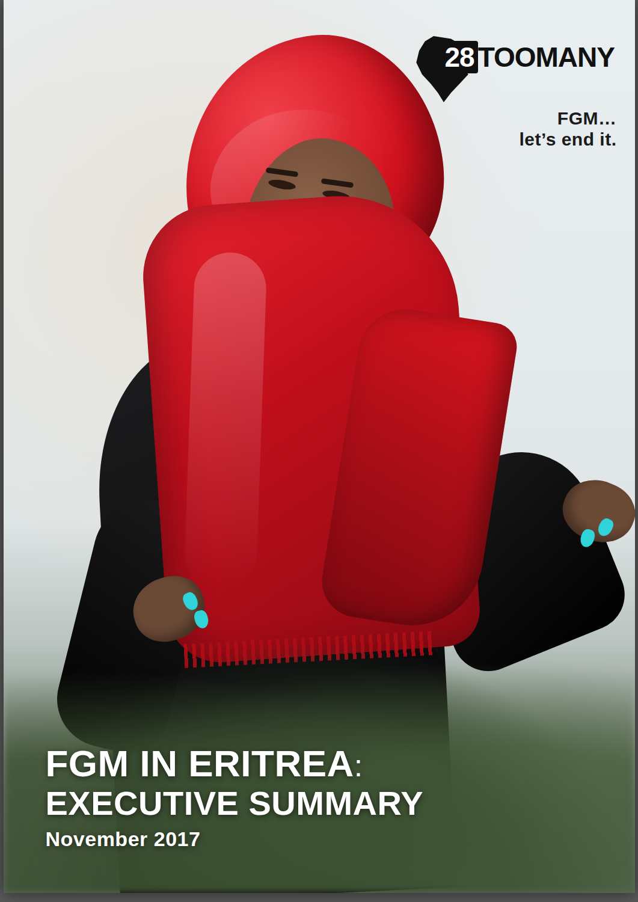28 TOOMANY
FGM… let’s end it.
FGM IN ERITREA:
Executive Summary
November 2017